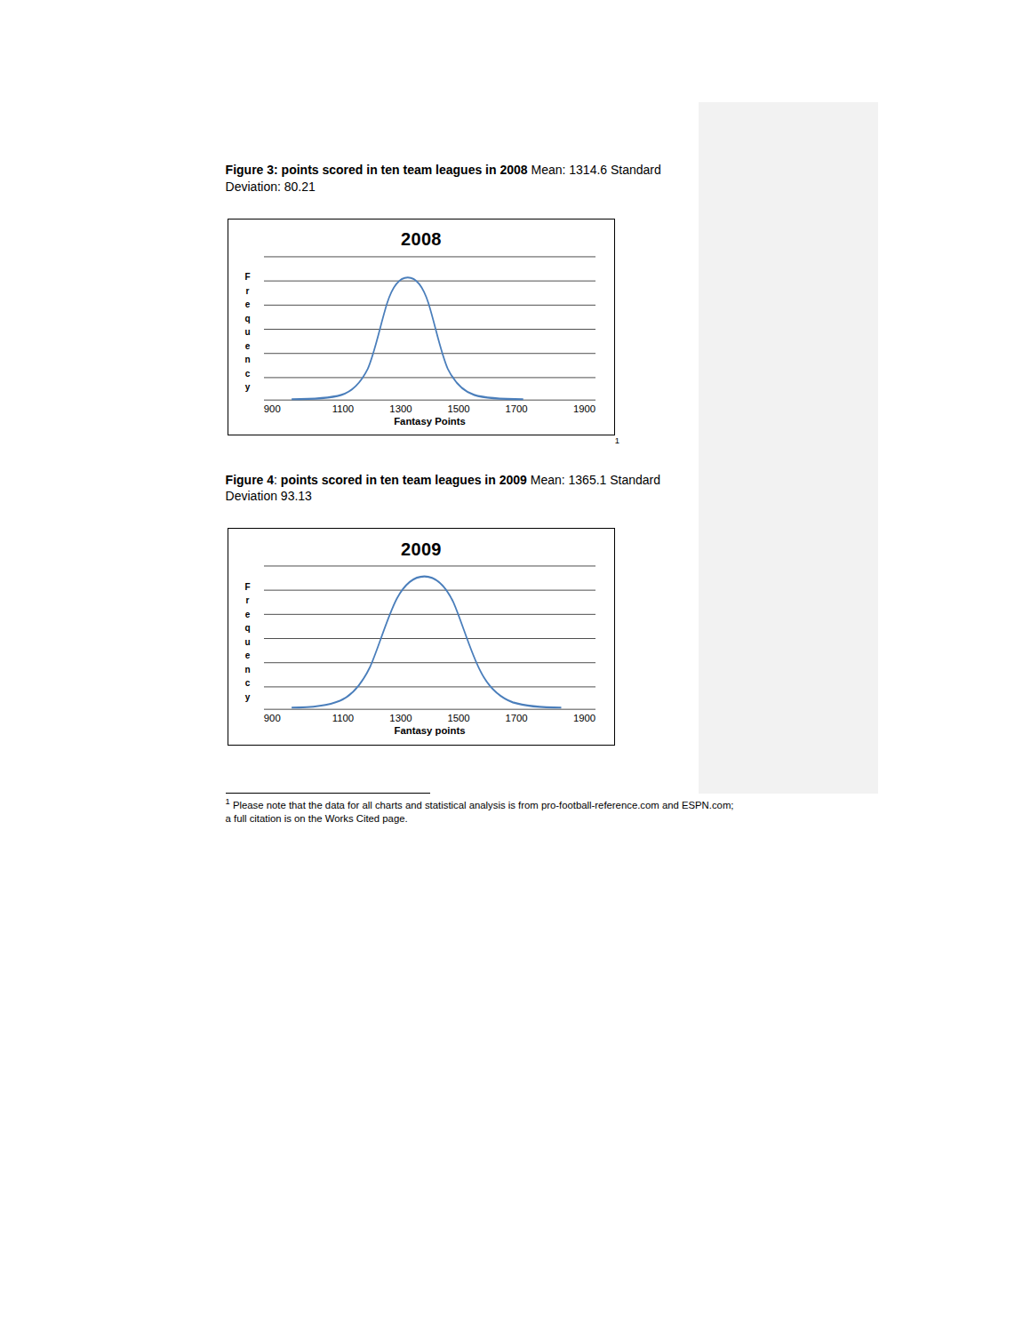Figure 3: points scored in ten team leagues in 2008 Mean: 1314.6 Standard Deviation: 80.21
2008
Frequency
90011001300150017001900
Fantasy Points
1
Figure 4: points scored in ten team leagues in 2009 Mean: 1365.1 Standard Deviation 93.13
2009
Frequency
90011001300150017001900
Fantasy points
1 Please note that the data for all charts and statistical analysis is from pro-football-reference.com and ESPN.com; a full citation is on the Works Cited page.